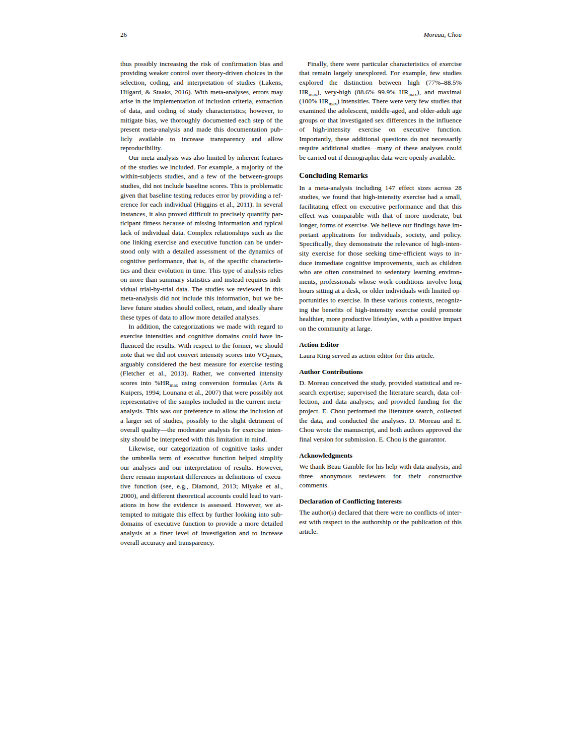26 Moreau, Chou
thus possibly increasing the risk of confirmation bias and providing weaker control over theory-driven choices in the selection, coding, and interpretation of studies (Lakens, Hilgard, & Staaks, 2016). With meta-analyses, errors may arise in the implementation of inclusion criteria, extraction of data, and coding of study characteristics; however, to mitigate bias, we thoroughly documented each step of the present meta-analysis and made this documentation publicly available to increase transparency and allow reproducibility.
Our meta-analysis was also limited by inherent features of the studies we included. For example, a majority of the within-subjects studies, and a few of the between-groups studies, did not include baseline scores. This is problematic given that baseline testing reduces error by providing a reference for each individual (Higgins et al., 2011). In several instances, it also proved difficult to precisely quantify participant fitness because of missing information and typical lack of individual data. Complex relationships such as the one linking exercise and executive function can be understood only with a detailed assessment of the dynamics of cognitive performance, that is, of the specific characteristics and their evolution in time. This type of analysis relies on more than summary statistics and instead requires individual trial-by-trial data. The studies we reviewed in this meta-analysis did not include this information, but we believe future studies should collect, retain, and ideally share these types of data to allow more detailed analyses.
In addition, the categorizations we made with regard to exercise intensities and cognitive domains could have influenced the results. With respect to the former, we should note that we did not convert intensity scores into VO2max, arguably considered the best measure for exercise testing (Fletcher et al., 2013). Rather, we converted intensity scores into %HRmax using conversion formulas (Arts & Kuipers, 1994; Lounana et al., 2007) that were possibly not representative of the samples included in the current meta-analysis. This was our preference to allow the inclusion of a larger set of studies, possibly to the slight detriment of overall quality—the moderator analysis for exercise intensity should be interpreted with this limitation in mind.
Likewise, our categorization of cognitive tasks under the umbrella term of executive function helped simplify our analyses and our interpretation of results. However, there remain important differences in definitions of executive function (see, e.g., Diamond, 2013; Miyake et al., 2000), and different theoretical accounts could lead to variations in how the evidence is assessed. However, we attempted to mitigate this effect by further looking into subdomains of executive function to provide a more detailed analysis at a finer level of investigation and to increase overall accuracy and transparency.
Finally, there were particular characteristics of exercise that remain largely unexplored. For example, few studies explored the distinction between high (77%–88.5% HRmax), very-high (88.6%–99.9% HRmax), and maximal (100% HRmax) intensities. There were very few studies that examined the adolescent, middle-aged, and older-adult age groups or that investigated sex differences in the influence of high-intensity exercise on executive function. Importantly, these additional questions do not necessarily require additional studies—many of these analyses could be carried out if demographic data were openly available.
Concluding Remarks
In a meta-analysis including 147 effect sizes across 28 studies, we found that high-intensity exercise had a small, facilitating effect on executive performance and that this effect was comparable with that of more moderate, but longer, forms of exercise. We believe our findings have important applications for individuals, society, and policy. Specifically, they demonstrate the relevance of high-intensity exercise for those seeking time-efficient ways to induce immediate cognitive improvements, such as children who are often constrained to sedentary learning environments, professionals whose work conditions involve long hours sitting at a desk, or older individuals with limited opportunities to exercise. In these various contexts, recognizing the benefits of high-intensity exercise could promote healthier, more productive lifestyles, with a positive impact on the community at large.
Action Editor
Laura King served as action editor for this article.
Author Contributions
D. Moreau conceived the study, provided statistical and research expertise; supervised the literature search, data collection, and data analyses; and provided funding for the project. E. Chou performed the literature search, collected the data, and conducted the analyses. D. Moreau and E. Chou wrote the manuscript, and both authors approved the final version for submission. E. Chou is the guarantor.
Acknowledgments
We thank Beau Gamble for his help with data analysis, and three anonymous reviewers for their constructive comments.
Declaration of Conflicting Interests
The author(s) declared that there were no conflicts of interest with respect to the authorship or the publication of this article.